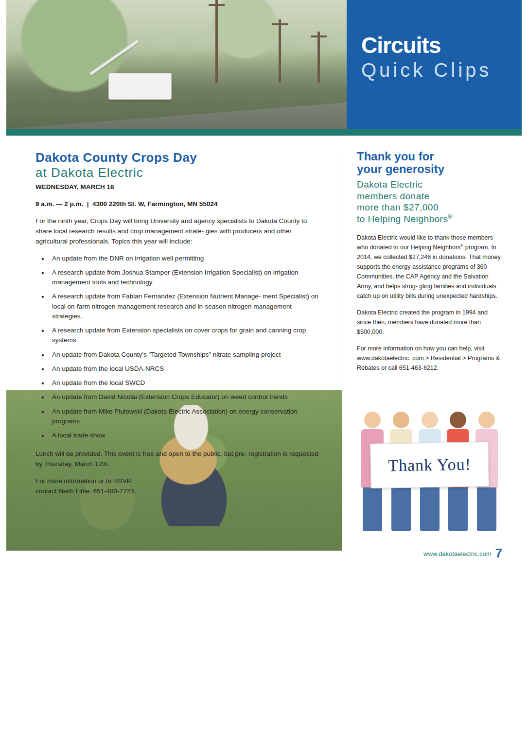Circuits
Quick Clips
Dakota County Crops Day at Dakota Electric
WEDNESDAY, MARCH 18
9 a.m. — 2 p.m. | 4300 220th St. W, Farmington, MN 55024
For the ninth year, Crops Day will bring University and agency specialists to Dakota County to share local research results and crop management strate- gies with producers and other agricultural professionals. Topics this year will include:
An update from the DNR on irrigation well permitting
A research update from Joshua Stamper (Extension Irrigation Specialist) on irrigation management tools and technology
A research update from Fabian Fernandez (Extension Nutrient Manage- ment Specialist) on local on-farm nitrogen management research and in-season nitrogen management strategies.
A research update from Extension specialists on cover crops for grain and canning crop systems.
An update from Dakota County's "Targeted Townships" nitrate sampling project
An update from the local USDA-NRCS
An update from the local SWCD
An update from David Nicolai (Extension Crops Educator) on weed control trends
An update from Mike Plutowski (Dakota Electric Association) on energy conservation programs
A local trade show
Lunch will be provided. This event is free and open to the public, but pre- registration is requested by Thursday, March 12th.
For more information or to RSVP,
contact Neith Little: 651-480-7723.
Thank you for
your generosity
Dakota Electric
members donate
more than $27,000
to Helping Neighbors®
Dakota Electric would like to thank those members who donated to our Helping Neighbors® program. In 2014, we collected $27,246 in donations. That money supports the energy assistance programs of 360 Communities, the CAP Agency and the Salvation Army, and helps strug- gling families and individuals catch up on utility bills during unexpected hardships.
Dakota Electric created the program in 1994 and since then, members have donated more than $500,000.
For more information on how you can help, visit www.dakotaelectric. com > Residential > Programs & Rebates or call 651-463-6212.
Thank You!
www.dakotaelectric.com 7